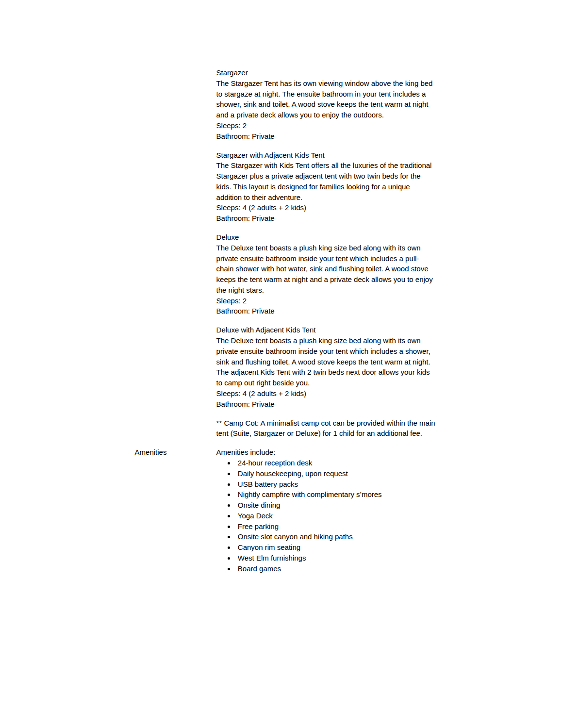Stargazer
The Stargazer Tent has its own viewing window above the king bed to stargaze at night. The ensuite bathroom in your tent includes a shower, sink and toilet. A wood stove keeps the tent warm at night and a private deck allows you to enjoy the outdoors.
Sleeps: 2
Bathroom: Private
Stargazer with Adjacent Kids Tent
The Stargazer with Kids Tent offers all the luxuries of the traditional Stargazer plus a private adjacent tent with two twin beds for the kids. This layout is designed for families looking for a unique addition to their adventure.
Sleeps: 4 (2 adults + 2 kids)
Bathroom: Private
Deluxe
The Deluxe tent boasts a plush king size bed along with its own private ensuite bathroom inside your tent which includes a pull-chain shower with hot water, sink and flushing toilet. A wood stove keeps the tent warm at night and a private deck allows you to enjoy the night stars.
Sleeps: 2
Bathroom: Private
Deluxe with Adjacent Kids Tent
The Deluxe tent boasts a plush king size bed along with its own private ensuite bathroom inside your tent which includes a shower, sink and flushing toilet. A wood stove keeps the tent warm at night. The adjacent Kids Tent with 2 twin beds next door allows your kids to camp out right beside you.
Sleeps: 4 (2 adults + 2 kids)
Bathroom: Private
** Camp Cot: A minimalist camp cot can be provided within the main tent (Suite, Stargazer or Deluxe) for 1 child for an additional fee.
Amenities
Amenities include:
24-hour reception desk
Daily housekeeping, upon request
USB battery packs
Nightly campfire with complimentary s’mores
Onsite dining
Yoga Deck
Free parking
Onsite slot canyon and hiking paths
Canyon rim seating
West Elm furnishings
Board games